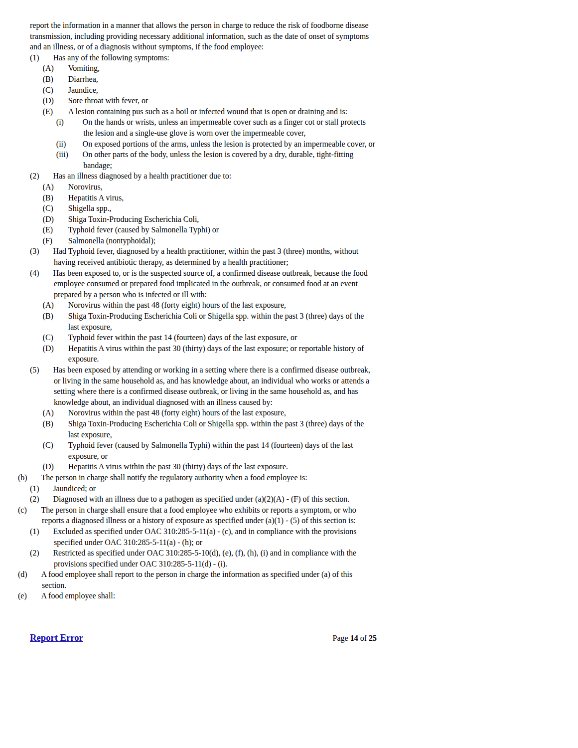report the information in a manner that allows the person in charge to reduce the risk of foodborne disease transmission, including providing necessary additional information, such as the date of onset of symptoms and an illness, or of a diagnosis without symptoms, if the food employee:
(1) Has any of the following symptoms:
(A) Vomiting,
(B) Diarrhea,
(C) Jaundice,
(D) Sore throat with fever, or
(E) A lesion containing pus such as a boil or infected wound that is open or draining and is:
(i) On the hands or wrists, unless an impermeable cover such as a finger cot or stall protects the lesion and a single-use glove is worn over the impermeable cover,
(ii) On exposed portions of the arms, unless the lesion is protected by an impermeable cover, or
(iii) On other parts of the body, unless the lesion is covered by a dry, durable, tight-fitting bandage;
(2) Has an illness diagnosed by a health practitioner due to:
(A) Norovirus,
(B) Hepatitis A virus,
(C) Shigella spp.,
(D) Shiga Toxin-Producing Escherichia Coli,
(E) Typhoid fever (caused by Salmonella Typhi) or
(F) Salmonella (nontyphoidal);
(3) Had Typhoid fever, diagnosed by a health practitioner, within the past 3 (three) months, without having received antibiotic therapy, as determined by a health practitioner;
(4) Has been exposed to, or is the suspected source of, a confirmed disease outbreak, because the food employee consumed or prepared food implicated in the outbreak, or consumed food at an event prepared by a person who is infected or ill with:
(A) Norovirus within the past 48 (forty eight) hours of the last exposure,
(B) Shiga Toxin-Producing Escherichia Coli or Shigella spp. within the past 3 (three) days of the last exposure,
(C) Typhoid fever within the past 14 (fourteen) days of the last exposure, or
(D) Hepatitis A virus within the past 30 (thirty) days of the last exposure; or reportable history of exposure.
(5) Has been exposed by attending or working in a setting where there is a confirmed disease outbreak, or living in the same household as, and has knowledge about, an individual who works or attends a setting where there is a confirmed disease outbreak, or living in the same household as, and has knowledge about, an individual diagnosed with an illness caused by:
(A) Norovirus within the past 48 (forty eight) hours of the last exposure,
(B) Shiga Toxin-Producing Escherichia Coli or Shigella spp. within the past 3 (three) days of the last exposure,
(C) Typhoid fever (caused by Salmonella Typhi) within the past 14 (fourteen) days of the last exposure, or
(D) Hepatitis A virus within the past 30 (thirty) days of the last exposure.
(b) The person in charge shall notify the regulatory authority when a food employee is:
(1) Jaundiced; or
(2) Diagnosed with an illness due to a pathogen as specified under (a)(2)(A) - (F) of this section.
(c) The person in charge shall ensure that a food employee who exhibits or reports a symptom, or who reports a diagnosed illness or a history of exposure as specified under (a)(1) - (5) of this section is:
(1) Excluded as specified under OAC 310:285-5-11(a) - (c), and in compliance with the provisions specified under OAC 310:285-5-11(a) - (h); or
(2) Restricted as specified under OAC 310:285-5-10(d), (e), (f), (h), (i) and in compliance with the provisions specified under OAC 310:285-5-11(d) - (i).
(d) A food employee shall report to the person in charge the information as specified under (a) of this section.
(e) A food employee shall:
Report Error Page 14 of 25